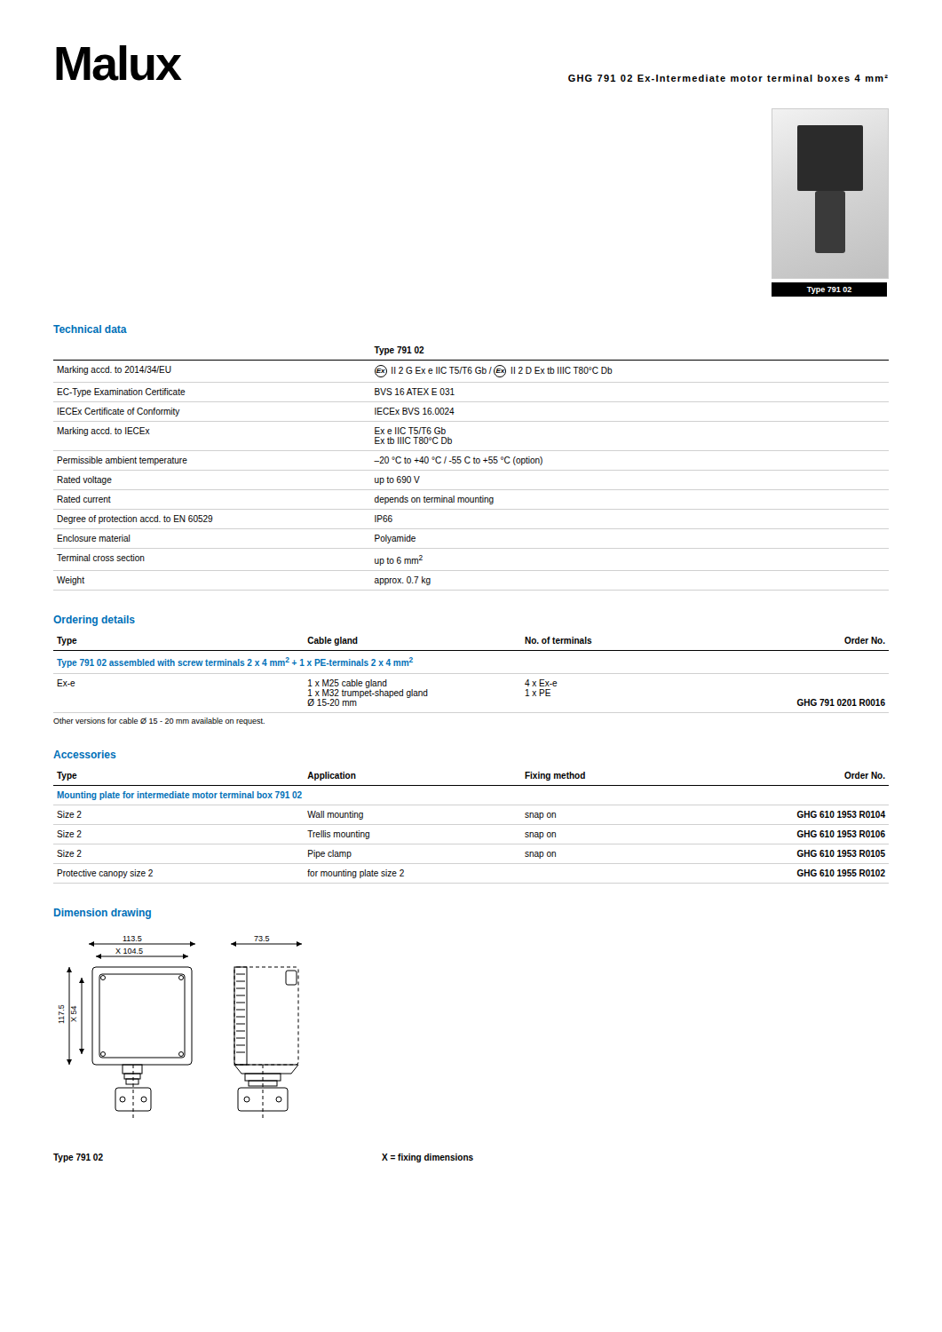Malux
GHG 791 02 Ex-Intermediate motor terminal boxes 4 mm²
Type 791 02
Technical data
| | Type 791 02 |
| --- | --- |
| Marking accd. to 2014/34/EU | Ex II 2 G Ex e IIC T5/T6 Gb / Ex II 2 D Ex tb IIIC T80°C Db |
| EC-Type Examination Certificate | BVS 16 ATEX E 031 |
| IECEx Certificate of Conformity | IECEx BVS 16.0024 |
| Marking accd. to IECEx | Ex e IIC T5/T6 Gb Ex tb IIIC T80°C Db |
| Permissible ambient temperature | –20 °C to +40 °C / -55 C to +55 °C (option) |
| Rated voltage | up to 690 V |
| Rated current | depends on terminal mounting |
| Degree of protection accd. to EN 60529 | IP66 |
| Enclosure material | Polyamide |
| Terminal cross section | up to 6 mm 2 |
| Weight | approx. 0.7 kg |
Ordering details
| Type | Cable gland | No. of terminals | Order No. |
| --- | --- | --- | --- |
| Type 791 02 assembled with screw terminals 2 x 4 mm 2 + 1 x PE-terminals 2 x 4 mm 2 |
| Ex-e | 1 x M25 cable gland 1 x M32 trumpet-shaped gland Ø 15-20 mm | 4 x Ex-e 1 x PE | GHG 791 0201 R0016 |
Other versions for cable Ø 15 - 20 mm available on request.
Accessories
| Type | Application | Fixing method | Order No. |
| --- | --- | --- | --- |
| Mounting plate for intermediate motor terminal box 791 02 |
| Size 2 | Wall mounting | snap on | GHG 610 1953 R0104 |
| Size 2 | Trellis mounting | snap on | GHG 610 1953 R0106 |
| Size 2 | Pipe clamp | snap on | GHG 610 1953 R0105 |
| Protective canopy size 2 | for mounting plate size 2 | | GHG 610 1955 R0102 |
Dimension drawing
113.5 X 104.5 117.5 X 54 73.5
Type 791 02
X = fixing dimensions